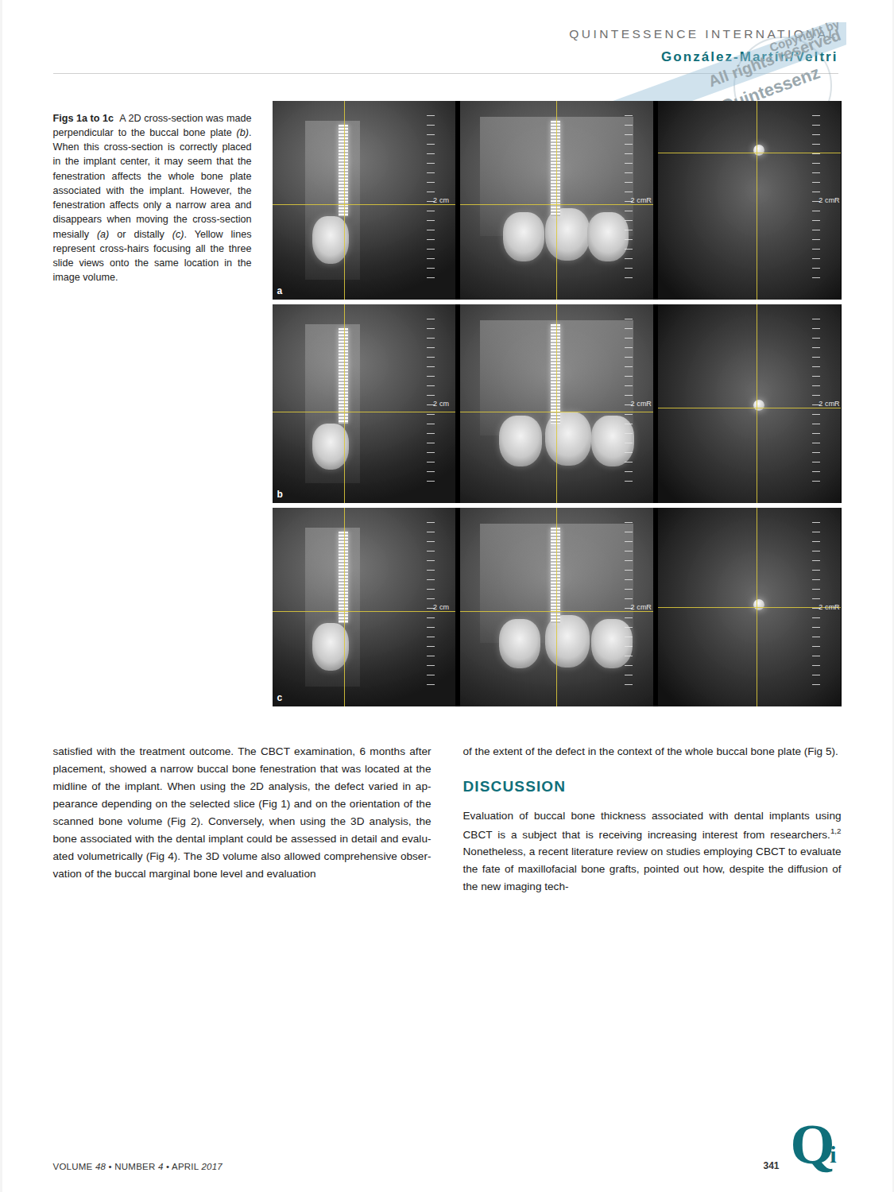Quintessence International
González-Martín/Veltri
Copyright by
All rights reserved
Quintessenz
Figs 1a to 1c A 2D cross-section was made perpendicular to the buccal bone plate (b). When this cross-section is correctly placed in the implant center, it may seem that the fenestration affects the whole bone plate associated with the implant. However, the fenestration affects only a narrow area and disappears when moving the cross-section mesially (a) or distally (c). Yellow lines represent cross-hairs focusing all the three slide views onto the same location in the image volume.
2 cm
a
2 cm
R
2 cm
R
2 cm
b
2 cm
R
2 cm
R
2 cm
c
2 cm
R
2 cm
R
satisfied with the treatment outcome. The CBCT examination, 6 months after placement, showed a narrow buccal bone fenestration that was located at the midline of the implant. When using the 2D analysis, the defect varied in appearance depending on the selected slice (Fig 1) and on the orientation of the scanned bone volume (Fig 2). Conversely, when using the 3D analysis, the bone associated with the dental implant could be assessed in detail and evaluated volumetrically (Fig 4). The 3D volume also allowed comprehensive observation of the buccal marginal bone level and evaluation
of the extent of the defect in the context of the whole buccal bone plate (Fig 5).
DISCUSSION
Evaluation of buccal bone thickness associated with dental implants using CBCT is a subject that is receiving increasing interest from researchers.1,2 Nonetheless, a recent literature review on studies employing CBCT to evaluate the fate of maxillofacial bone grafts, pointed out how, despite the diffusion of the new imaging tech-
VOLUME 48 • NUMBER 4 • APRIL 2017
341
Q i